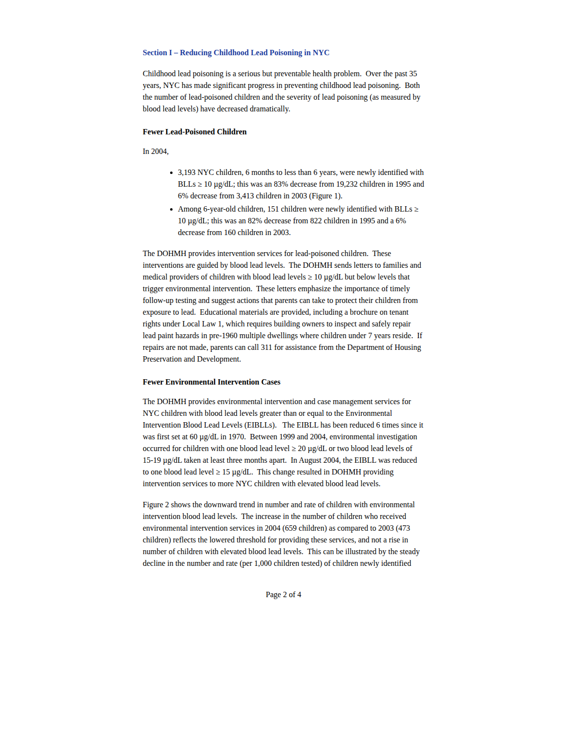Section I – Reducing Childhood Lead Poisoning in NYC
Childhood lead poisoning is a serious but preventable health problem. Over the past 35 years, NYC has made significant progress in preventing childhood lead poisoning. Both the number of lead-poisoned children and the severity of lead poisoning (as measured by blood lead levels) have decreased dramatically.
Fewer Lead-Poisoned Children
In 2004,
3,193 NYC children, 6 months to less than 6 years, were newly identified with BLLs ≥ 10 µg/dL; this was an 83% decrease from 19,232 children in 1995 and 6% decrease from 3,413 children in 2003 (Figure 1).
Among 6-year-old children, 151 children were newly identified with BLLs ≥ 10 µg/dL; this was an 82% decrease from 822 children in 1995 and a 6% decrease from 160 children in 2003.
The DOHMH provides intervention services for lead-poisoned children. These interventions are guided by blood lead levels. The DOHMH sends letters to families and medical providers of children with blood lead levels ≥ 10 µg/dL but below levels that trigger environmental intervention. These letters emphasize the importance of timely follow-up testing and suggest actions that parents can take to protect their children from exposure to lead. Educational materials are provided, including a brochure on tenant rights under Local Law 1, which requires building owners to inspect and safely repair lead paint hazards in pre-1960 multiple dwellings where children under 7 years reside. If repairs are not made, parents can call 311 for assistance from the Department of Housing Preservation and Development.
Fewer Environmental Intervention Cases
The DOHMH provides environmental intervention and case management services for NYC children with blood lead levels greater than or equal to the Environmental Intervention Blood Lead Levels (EIBLLs). The EIBLL has been reduced 6 times since it was first set at 60 µg/dL in 1970. Between 1999 and 2004, environmental investigation occurred for children with one blood lead level ≥ 20 µg/dL or two blood lead levels of 15-19 µg/dL taken at least three months apart. In August 2004, the EIBLL was reduced to one blood lead level ≥ 15 µg/dL. This change resulted in DOHMH providing intervention services to more NYC children with elevated blood lead levels.
Figure 2 shows the downward trend in number and rate of children with environmental intervention blood lead levels. The increase in the number of children who received environmental intervention services in 2004 (659 children) as compared to 2003 (473 children) reflects the lowered threshold for providing these services, and not a rise in number of children with elevated blood lead levels. This can be illustrated by the steady decline in the number and rate (per 1,000 children tested) of children newly identified
Page 2 of 4